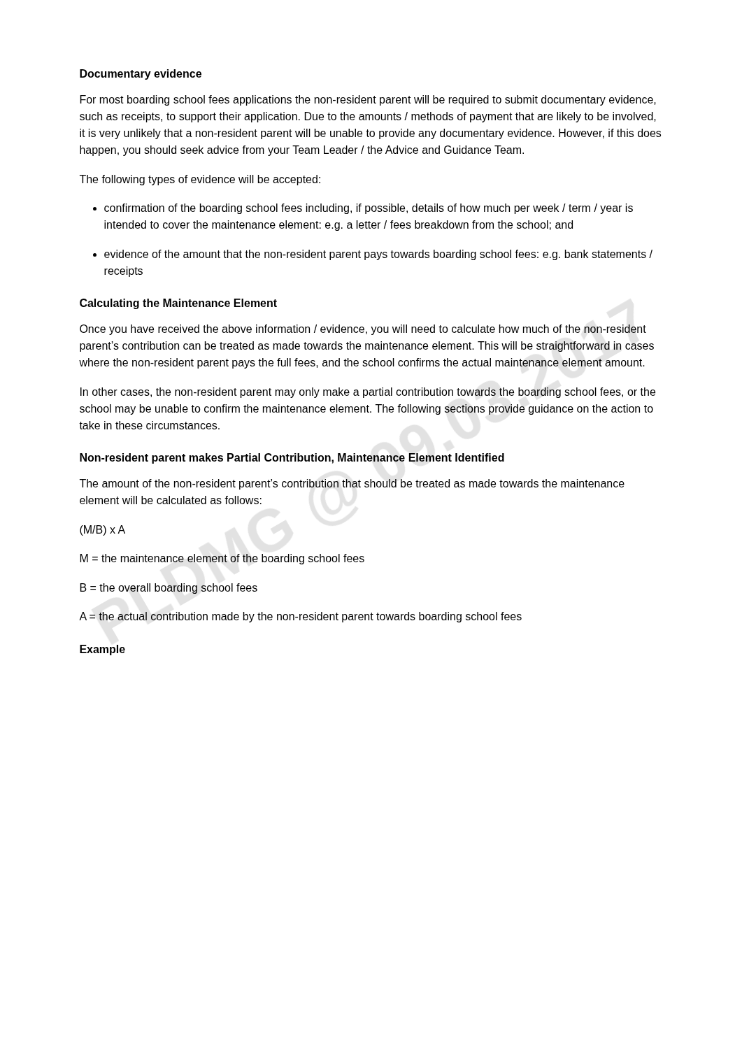PLDMG @ 09.03.2017
Documentary evidence
For most boarding school fees applications the non-resident parent will be required to submit documentary evidence, such as receipts, to support their application. Due to the amounts / methods of payment that are likely to be involved, it is very unlikely that a non-resident parent will be unable to provide any documentary evidence. However, if this does happen, you should seek advice from your Team Leader / the Advice and Guidance Team.
The following types of evidence will be accepted:
confirmation of the boarding school fees including, if possible, details of how much per week / term / year is intended to cover the maintenance element: e.g. a letter / fees breakdown from the school; and
evidence of the amount that the non-resident parent pays towards boarding school fees: e.g. bank statements / receipts
Calculating the Maintenance Element
Once you have received the above information / evidence, you will need to calculate how much of the non-resident parent’s contribution can be treated as made towards the maintenance element. This will be straightforward in cases where the non-resident parent pays the full fees, and the school confirms the actual maintenance element amount.
In other cases, the non-resident parent may only make a partial contribution towards the boarding school fees, or the school may be unable to confirm the maintenance element. The following sections provide guidance on the action to take in these circumstances.
Non-resident parent makes Partial Contribution, Maintenance Element Identified
The amount of the non-resident parent’s contribution that should be treated as made towards the maintenance element will be calculated as follows:
(M/B) x A
M = the maintenance element of the boarding school fees
B = the overall boarding school fees
A = the actual contribution made by the non-resident parent towards boarding school fees
Example